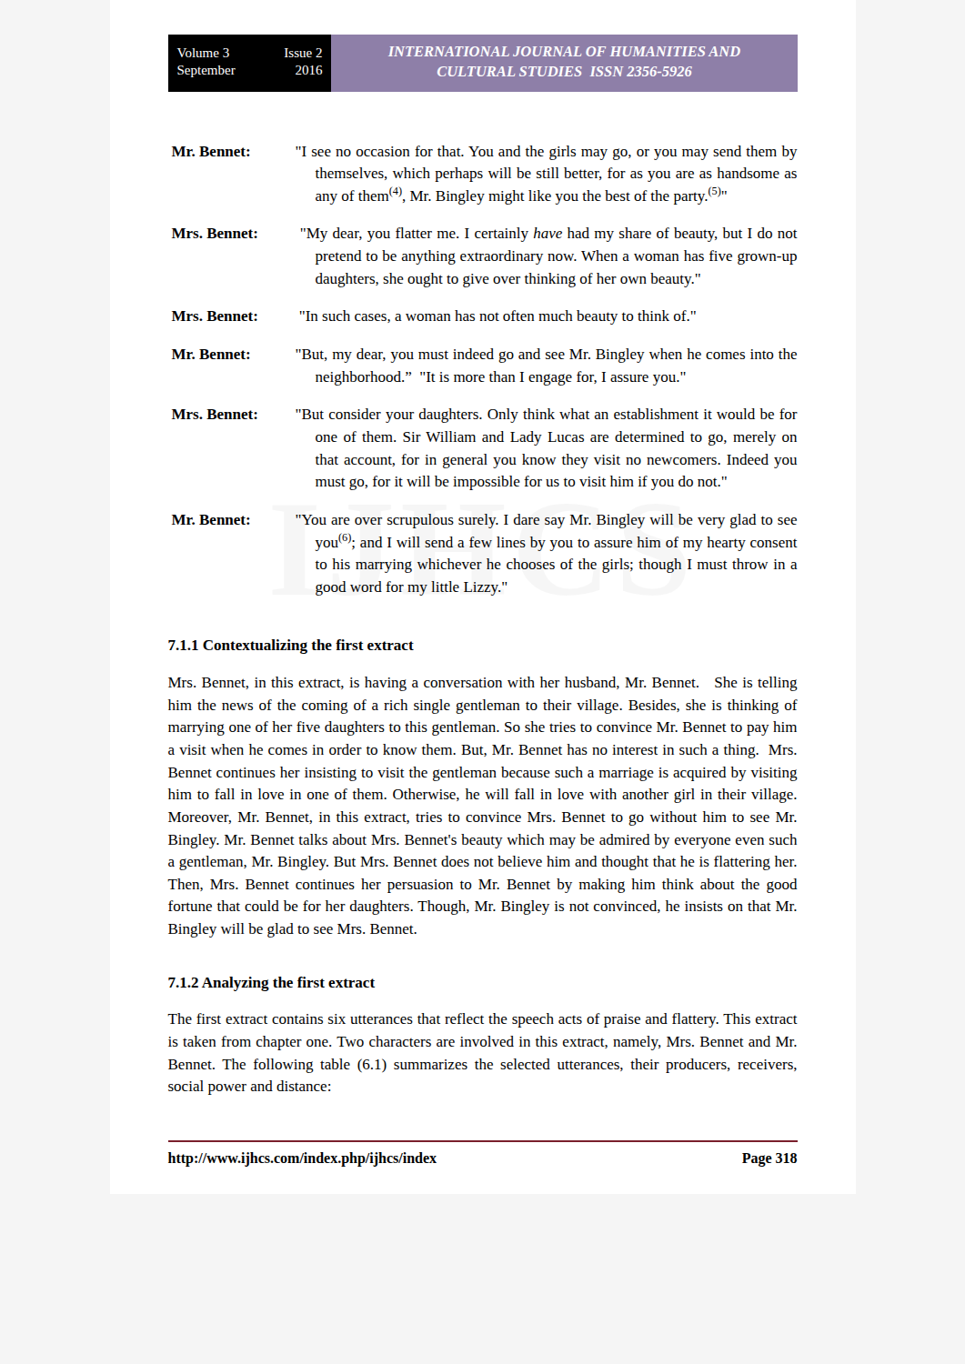IJHCS
| Volume 3 | Issue 2 |
| September | 2016 |
INTERNATIONAL JOURNAL OF HUMANITIES AND
CULTURAL STUDIES ISSN 2356-5926
Mr. Bennet:
"I see no occasion for that. You and the girls may go, or you may send them by themselves, which perhaps will be still better, for as you are as handsome as any of them(4), Mr. Bingley might like you the best of the party.(5)"
Mrs. Bennet:
"My dear, you flatter me. I certainly have had my share of beauty, but I do not pretend to be anything extraordinary now. When a woman has five grown-up daughters, she ought to give over thinking of her own beauty."
Mrs. Bennet:
"In such cases, a woman has not often much beauty to think of."
Mr. Bennet:
"But, my dear, you must indeed go and see Mr. Bingley when he comes into the neighborhood.” "It is more than I engage for, I assure you."
Mrs. Bennet:
"But consider your daughters. Only think what an establishment it would be for one of them. Sir William and Lady Lucas are determined to go, merely on that account, for in general you know they visit no newcomers. Indeed you must go, for it will be impossible for us to visit him if you do not."
Mr. Bennet:
"You are over scrupulous surely. I dare say Mr. Bingley will be very glad to see you(6); and I will send a few lines by you to assure him of my hearty consent to his marrying whichever he chooses of the girls; though I must throw in a good word for my little Lizzy."
7.1.1 Contextualizing the first extract
Mrs. Bennet, in this extract, is having a conversation with her husband, Mr. Bennet. She is telling him the news of the coming of a rich single gentleman to their village. Besides, she is thinking of marrying one of her five daughters to this gentleman. So she tries to convince Mr. Bennet to pay him a visit when he comes in order to know them. But, Mr. Bennet has no interest in such a thing. Mrs. Bennet continues her insisting to visit the gentleman because such a marriage is acquired by visiting him to fall in love in one of them. Otherwise, he will fall in love with another girl in their village. Moreover, Mr. Bennet, in this extract, tries to convince Mrs. Bennet to go without him to see Mr. Bingley. Mr. Bennet talks about Mrs. Bennet's beauty which may be admired by everyone even such a gentleman, Mr. Bingley. But Mrs. Bennet does not believe him and thought that he is flattering her. Then, Mrs. Bennet continues her persuasion to Mr. Bennet by making him think about the good fortune that could be for her daughters. Though, Mr. Bingley is not convinced, he insists on that Mr. Bingley will be glad to see Mrs. Bennet.
7.1.2 Analyzing the first extract
The first extract contains six utterances that reflect the speech acts of praise and flattery. This extract is taken from chapter one. Two characters are involved in this extract, namely, Mrs. Bennet and Mr. Bennet. The following table (6.1) summarizes the selected utterances, their producers, receivers, social power and distance:
http://www.ijhcs.com/index.php/ijhcs/index
Page 318